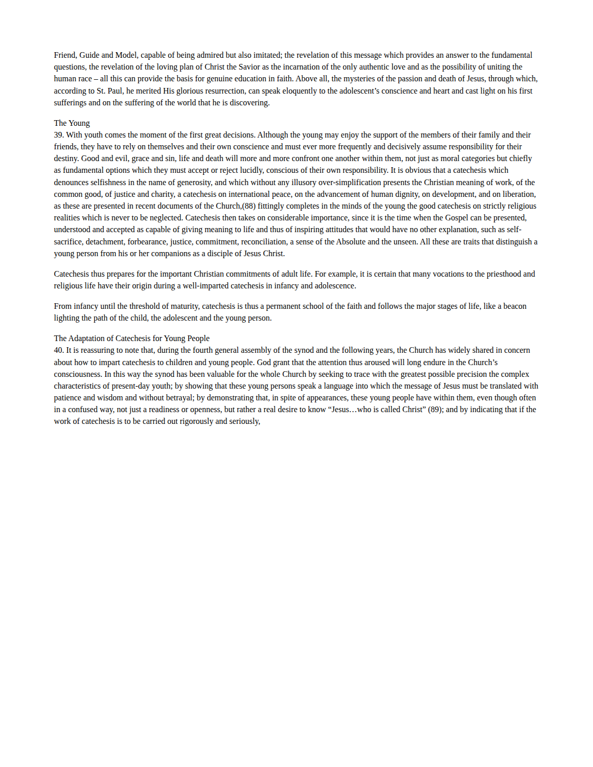Friend, Guide and Model, capable of being admired but also imitated; the revelation of this message which provides an answer to the fundamental questions, the revelation of the loving plan of Christ the Savior as the incarnation of the only authentic love and as the possibility of uniting the human race – all this can provide the basis for genuine education in faith. Above all, the mysteries of the passion and death of Jesus, through which, according to St. Paul, he merited His glorious resurrection, can speak eloquently to the adolescent’s conscience and heart and cast light on his first sufferings and on the suffering of the world that he is discovering.
The Young
39. With youth comes the moment of the first great decisions. Although the young may enjoy the support of the members of their family and their friends, they have to rely on themselves and their own conscience and must ever more frequently and decisively assume responsibility for their destiny. Good and evil, grace and sin, life and death will more and more confront one another within them, not just as moral categories but chiefly as fundamental options which they must accept or reject lucidly, conscious of their own responsibility. It is obvious that a catechesis which denounces selfishness in the name of generosity, and which without any illusory over-simplification presents the Christian meaning of work, of the common good, of justice and charity, a catechesis on international peace, on the advancement of human dignity, on development, and on liberation, as these are presented in recent documents of the Church,(88) fittingly completes in the minds of the young the good catechesis on strictly religious realities which is never to be neglected. Catechesis then takes on considerable importance, since it is the time when the Gospel can be presented, understood and accepted as capable of giving meaning to life and thus of inspiring attitudes that would have no other explanation, such as self-sacrifice, detachment, forbearance, justice, commitment, reconciliation, a sense of the Absolute and the unseen. All these are traits that distinguish a young person from his or her companions as a disciple of Jesus Christ.
Catechesis thus prepares for the important Christian commitments of adult life. For example, it is certain that many vocations to the priesthood and religious life have their origin during a well-imparted catechesis in infancy and adolescence.
From infancy until the threshold of maturity, catechesis is thus a permanent school of the faith and follows the major stages of life, like a beacon lighting the path of the child, the adolescent and the young person.
The Adaptation of Catechesis for Young People
40. It is reassuring to note that, during the fourth general assembly of the synod and the following years, the Church has widely shared in concern about how to impart catechesis to children and young people. God grant that the attention thus aroused will long endure in the Church’s consciousness. In this way the synod has been valuable for the whole Church by seeking to trace with the greatest possible precision the complex characteristics of present-day youth; by showing that these young persons speak a language into which the message of Jesus must be translated with patience and wisdom and without betrayal; by demonstrating that, in spite of appearances, these young people have within them, even though often in a confused way, not just a readiness or openness, but rather a real desire to know “Jesus…who is called Christ” (89); and by indicating that if the work of catechesis is to be carried out rigorously and seriously,